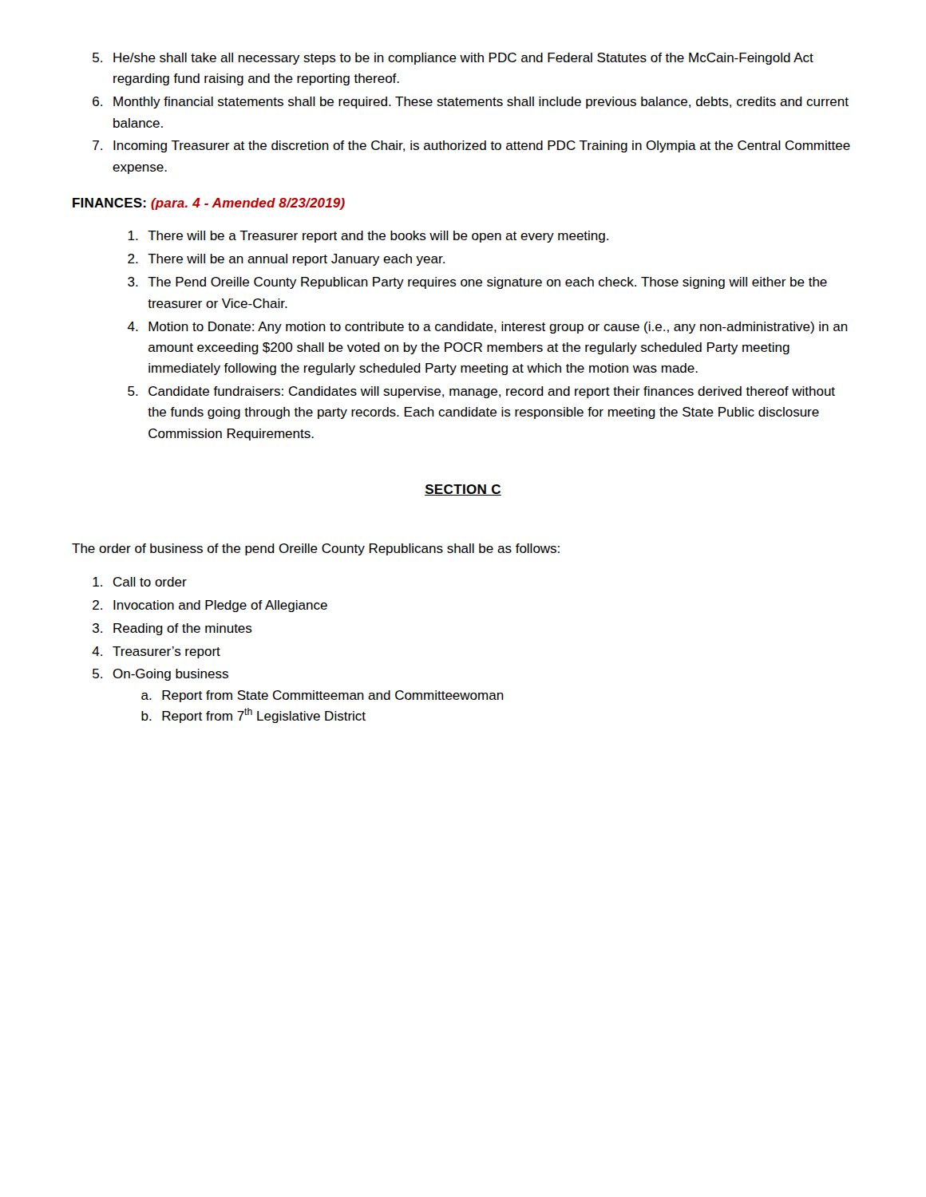He/she shall take all necessary steps to be in compliance with PDC and Federal Statutes of the McCain-Feingold Act regarding fund raising and the reporting thereof.
Monthly financial statements shall be required. These statements shall include previous balance, debts, credits and current balance.
Incoming Treasurer at the discretion of the Chair, is authorized to attend PDC Training in Olympia at the Central Committee expense.
FINANCES: (para. 4 - Amended 8/23/2019)
There will be a Treasurer report and the books will be open at every meeting.
There will be an annual report January each year.
The Pend Oreille County Republican Party requires one signature on each check. Those signing will either be the treasurer or Vice-Chair.
Motion to Donate: Any motion to contribute to a candidate, interest group or cause (i.e., any non-administrative) in an amount exceeding $200 shall be voted on by the POCR members at the regularly scheduled Party meeting immediately following the regularly scheduled Party meeting at which the motion was made.
Candidate fundraisers: Candidates will supervise, manage, record and report their finances derived thereof without the funds going through the party records. Each candidate is responsible for meeting the State Public disclosure Commission Requirements.
SECTION C
The order of business of the pend Oreille County Republicans shall be as follows:
Call to order
Invocation and Pledge of Allegiance
Reading of the minutes
Treasurer’s report
On-Going business
Report from State Committeeman and Committeewoman
Report from 7th Legislative District